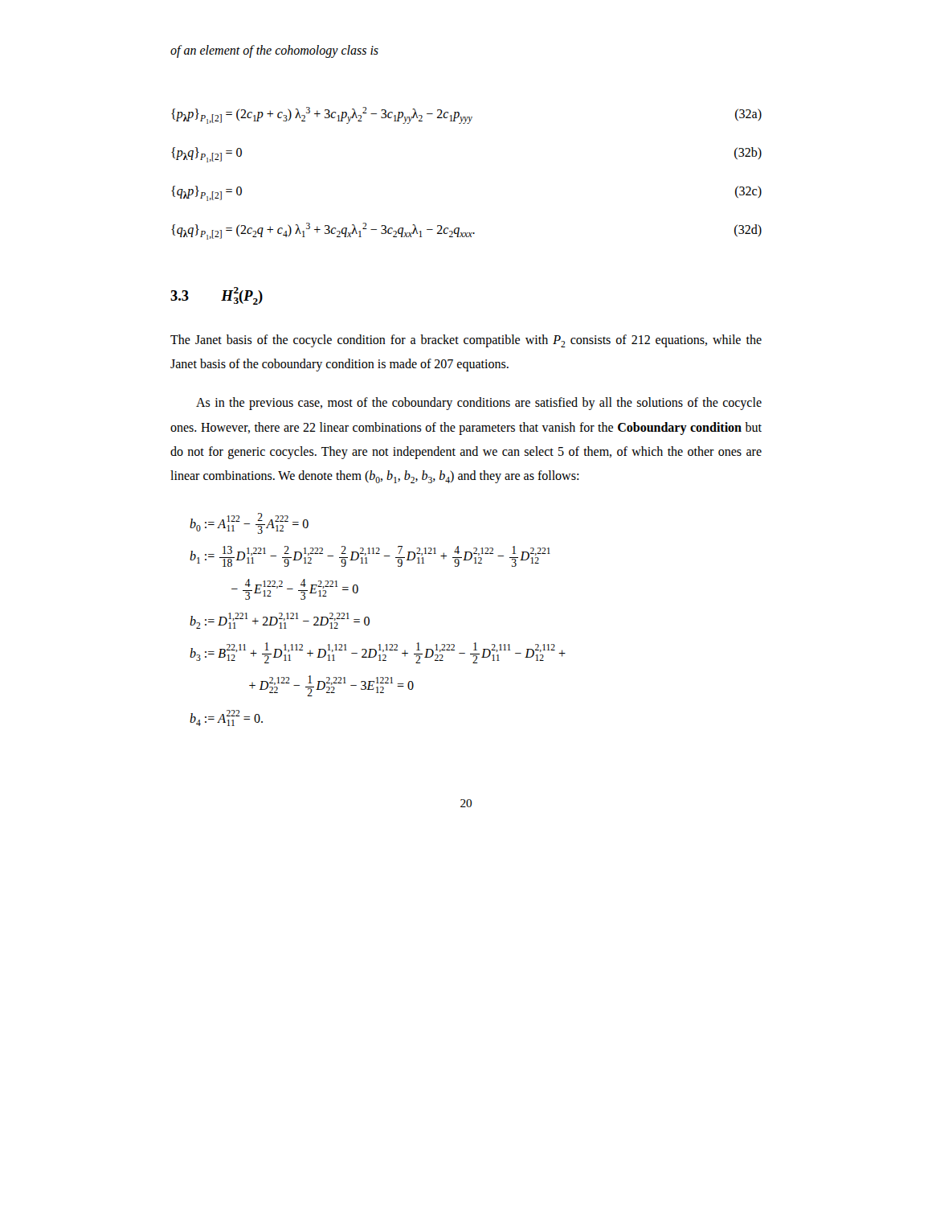of an element of the cohomology class is
| { p λ p } P 1 ,[2] = (2 c 1 p + c 3 ) λ 2 3 + 3 c 1 p y λ 2 2 − 3 c 1 p yy λ 2 − 2 c 1 p yyy | (32a) |
| { p λ q } P 1 ,[2] = 0 | (32b) |
| { q λ p } P 1 ,[2] = 0 | (32c) |
| { q λ q } P 1 ,[2] = (2 c 2 q + c 4 ) λ 1 3 + 3 c 2 q x λ 1 2 − 3 c 2 q xx λ 1 − 2 c 2 q xxx . | (32d) |
3.3 H 23(P2)
The Janet basis of the cocycle condition for a bracket compatible with P2 consists of 212 equations, while the Janet basis of the coboundary condition is made of 207 equations.
As in the previous case, most of the coboundary conditions are satisfied by all the solutions of the cocycle ones. However, there are 22 linear combinations of the parameters that vanish for the Coboundary condition but do not for generic cocycles. They are not independent and we can select 5 of them, of which the other ones are linear combinations. We denote them (b0, b1, b2, b3, b4) and they are as follows:
b0 := A 12211 − 23 A 22212 = 0
b1 := 1318 D 1,22111 − 29 D 1,22212 − 29 D 2,11211 − 79 D 2,12111 + 49 D 2,12212 − 13 D 2,22112
− 43 E 122,212 − 43 E 2,22112 = 0
b2 := D 1,22111 + 2D 2,12111 − 2D 2,22112 = 0
b3 := B 22,1112 + 12 D 1,11211 + D 1,12111 − 2D 1,12212 + 12 D 1,22222 − 12 D 2,11111 − D 2,11212 +
+ D 2,12222 − 12 D 2,22122 − 3E 122112 = 0
b4 := A 22211 = 0.
20